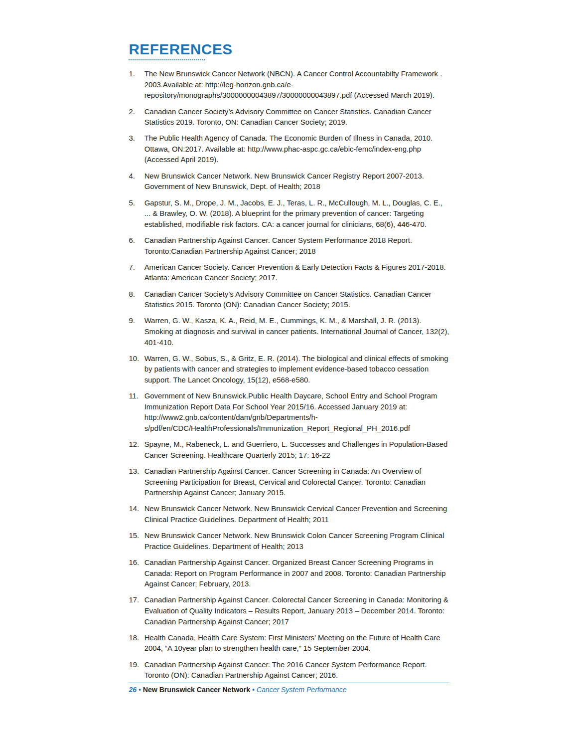REFERENCES
The New Brunswick Cancer Network (NBCN). A Cancer Control Accountabilty Framework . 2003.Available at: http://leg-horizon.gnb.ca/e-repository/monographs/30000000043897/30000000043897.pdf (Accessed March 2019).
Canadian Cancer Society’s Advisory Committee on Cancer Statistics. Canadian Cancer Statistics 2019. Toronto, ON: Canadian Cancer Society; 2019.
The Public Health Agency of Canada. The Economic Burden of Illness in Canada, 2010. Ottawa, ON:2017. Available at: http://www.phac-aspc.gc.ca/ebic-femc/index-eng.php (Accessed April 2019).
New Brunswick Cancer Network. New Brunswick Cancer Registry Report 2007-2013. Government of New Brunswick, Dept. of Health; 2018
Gapstur, S. M., Drope, J. M., Jacobs, E. J., Teras, L. R., McCullough, M. L., Douglas, C. E., ... & Brawley, O. W. (2018). A blueprint for the primary prevention of cancer: Targeting established, modifiable risk factors. CA: a cancer journal for clinicians, 68(6), 446-470.
Canadian Partnership Against Cancer. Cancer System Performance 2018 Report. Toronto:Canadian Partnership Against Cancer; 2018
American Cancer Society. Cancer Prevention & Early Detection Facts & Figures 2017-2018. Atlanta: American Cancer Society; 2017.
Canadian Cancer Society’s Advisory Committee on Cancer Statistics. Canadian Cancer Statistics 2015. Toronto (ON): Canadian Cancer Society; 2015.
Warren, G. W., Kasza, K. A., Reid, M. E., Cummings, K. M., & Marshall, J. R. (2013). Smoking at diagnosis and survival in cancer patients. International Journal of Cancer, 132(2), 401-410.
Warren, G. W., Sobus, S., & Gritz, E. R. (2014). The biological and clinical effects of smoking by patients with cancer and strategies to implement evidence-based tobacco cessation support. The Lancet Oncology, 15(12), e568-e580.
Government of New Brunswick.Public Health Daycare, School Entry and School Program Immunization Report Data For School Year 2015/16. Accessed January 2019 at: http://www2.gnb.ca/content/dam/gnb/Departments/h-s/pdf/en/CDC/HealthProfessionals/Immunization_Report_Regional_PH_2016.pdf
Spayne, M., Rabeneck, L. and Guerriero, L. Successes and Challenges in Population-Based Cancer Screening. Healthcare Quarterly 2015; 17: 16-22
Canadian Partnership Against Cancer. Cancer Screening in Canada: An Overview of Screening Participation for Breast, Cervical and Colorectal Cancer. Toronto: Canadian Partnership Against Cancer; January 2015.
New Brunswick Cancer Network. New Brunswick Cervical Cancer Prevention and Screening Clinical Practice Guidelines. Department of Health; 2011
New Brunswick Cancer Network. New Brunswick Colon Cancer Screening Program Clinical Practice Guidelines. Department of Health; 2013
Canadian Partnership Against Cancer. Organized Breast Cancer Screening Programs in Canada: Report on Program Performance in 2007 and 2008. Toronto: Canadian Partnership Against Cancer; February, 2013.
Canadian Partnership Against Cancer. Colorectal Cancer Screening in Canada: Monitoring & Evaluation of Quality Indicators – Results Report, January 2013 – December 2014. Toronto: Canadian Partnership Against Cancer; 2017
Health Canada, Health Care System: First Ministers’ Meeting on the Future of Health Care 2004, “A 10year plan to strengthen health care,” 15 September 2004.
Canadian Partnership Against Cancer. The 2016 Cancer System Performance Report. Toronto (ON): Canadian Partnership Against Cancer; 2016.
26 • New Brunswick Cancer Network • Cancer System Performance